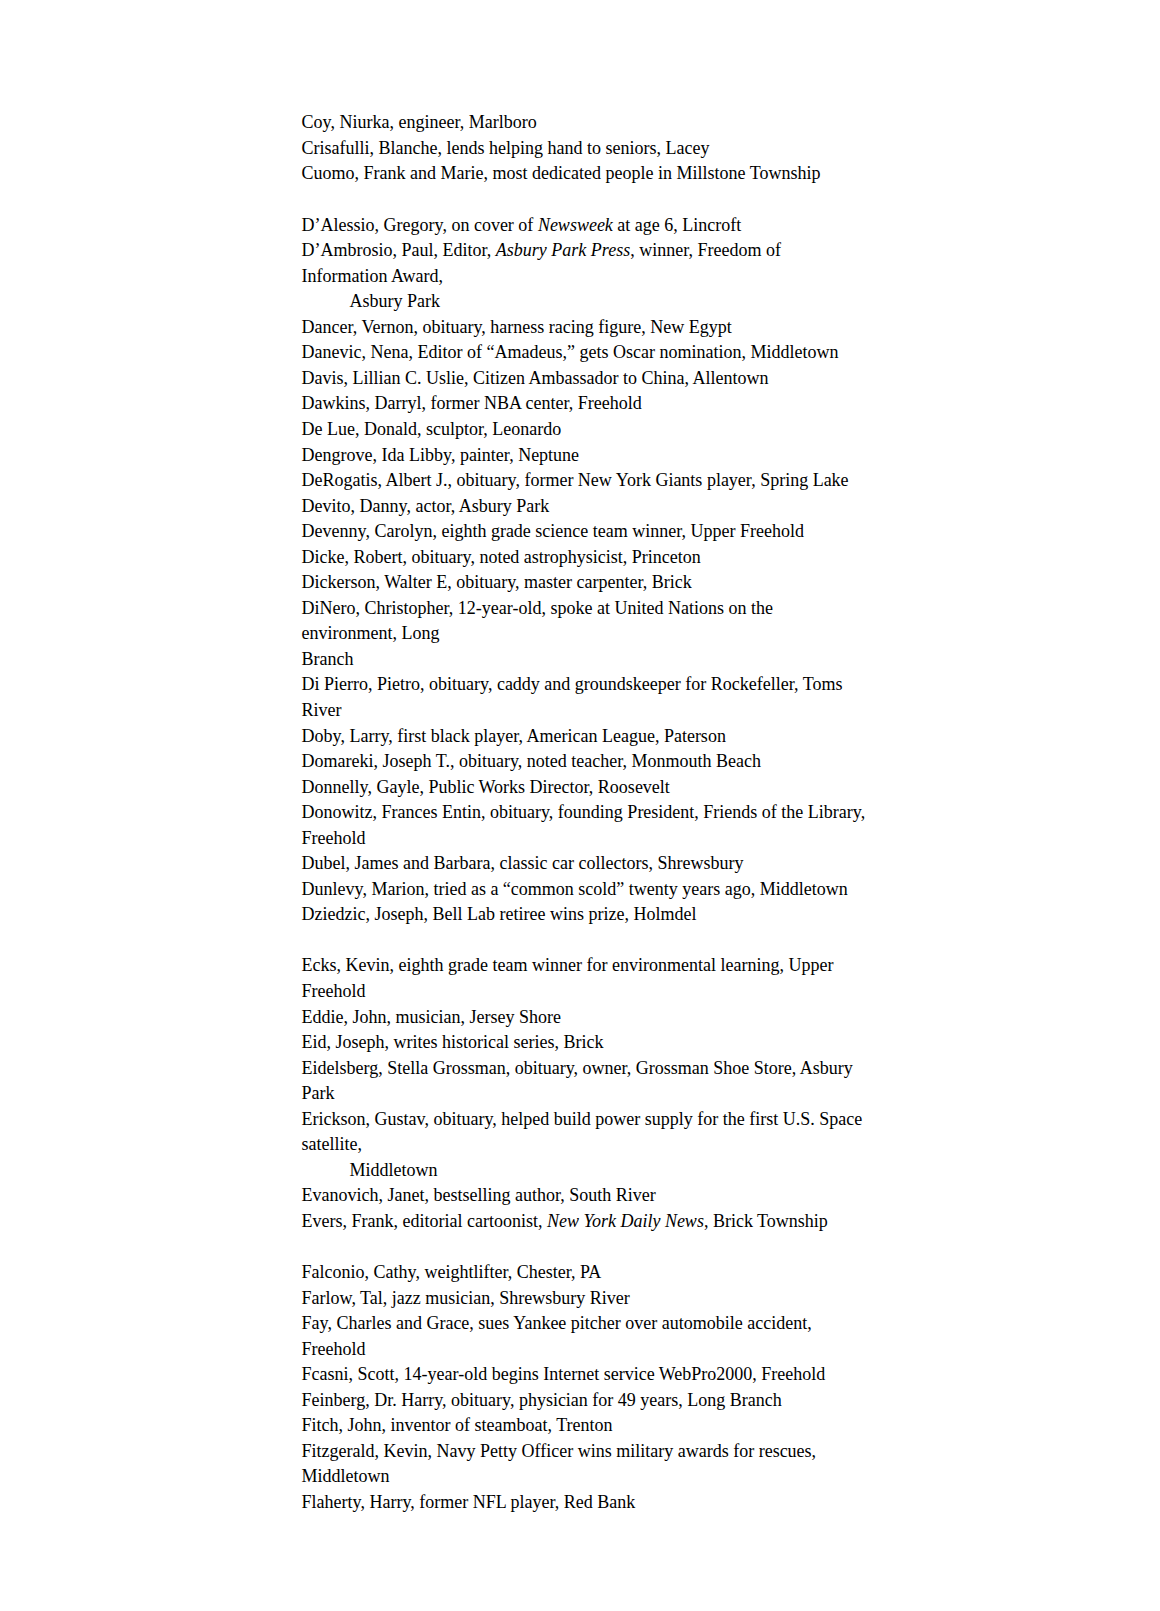Coy, Niurka, engineer, Marlboro
Crisafulli, Blanche, lends helping hand to seniors, Lacey
Cuomo, Frank and Marie, most dedicated people in Millstone Township
D’Alessio, Gregory, on cover of Newsweek at age 6, Lincroft
D’Ambrosio, Paul, Editor, Asbury Park Press, winner, Freedom of Information Award,
Asbury Park
Dancer, Vernon, obituary, harness racing figure, New Egypt
Danevic, Nena, Editor of “Amadeus,” gets Oscar nomination, Middletown
Davis, Lillian C. Uslie, Citizen Ambassador to China, Allentown
Dawkins, Darryl, former NBA center, Freehold
De Lue, Donald, sculptor, Leonardo
Dengrove, Ida Libby, painter, Neptune
DeRogatis, Albert J., obituary, former New York Giants player, Spring Lake
Devito, Danny, actor, Asbury Park
Devenny, Carolyn, eighth grade science team winner, Upper Freehold
Dicke, Robert, obituary, noted astrophysicist, Princeton
Dickerson, Walter E, obituary, master carpenter, Brick
DiNero, Christopher, 12-year-old, spoke at United Nations on the environment, Long
Branch
Di Pierro, Pietro, obituary, caddy and groundskeeper for Rockefeller, Toms River
Doby, Larry, first black player, American League, Paterson
Domareki, Joseph T., obituary, noted teacher, Monmouth Beach
Donnelly, Gayle, Public Works Director, Roosevelt
Donowitz, Frances Entin, obituary, founding President, Friends of the Library, Freehold
Dubel, James and Barbara, classic car collectors, Shrewsbury
Dunlevy, Marion, tried as a “common scold” twenty years ago, Middletown
Dziedzic, Joseph, Bell Lab retiree wins prize, Holmdel
Ecks, Kevin, eighth grade team winner for environmental learning, Upper Freehold
Eddie, John, musician, Jersey Shore
Eid, Joseph, writes historical series, Brick
Eidelsberg, Stella Grossman, obituary, owner, Grossman Shoe Store, Asbury Park
Erickson, Gustav, obituary, helped build power supply for the first U.S. Space satellite,
Middletown
Evanovich, Janet, bestselling author, South River
Evers, Frank, editorial cartoonist, New York Daily News, Brick Township
Falconio, Cathy, weightlifter, Chester, PA
Farlow, Tal, jazz musician, Shrewsbury River
Fay, Charles and Grace, sues Yankee pitcher over automobile accident, Freehold
Fcasni, Scott, 14-year-old begins Internet service WebPro2000, Freehold
Feinberg, Dr. Harry, obituary, physician for 49 years, Long Branch
Fitch, John, inventor of steamboat, Trenton
Fitzgerald, Kevin, Navy Petty Officer wins military awards for rescues, Middletown
Flaherty, Harry, former NFL player, Red Bank